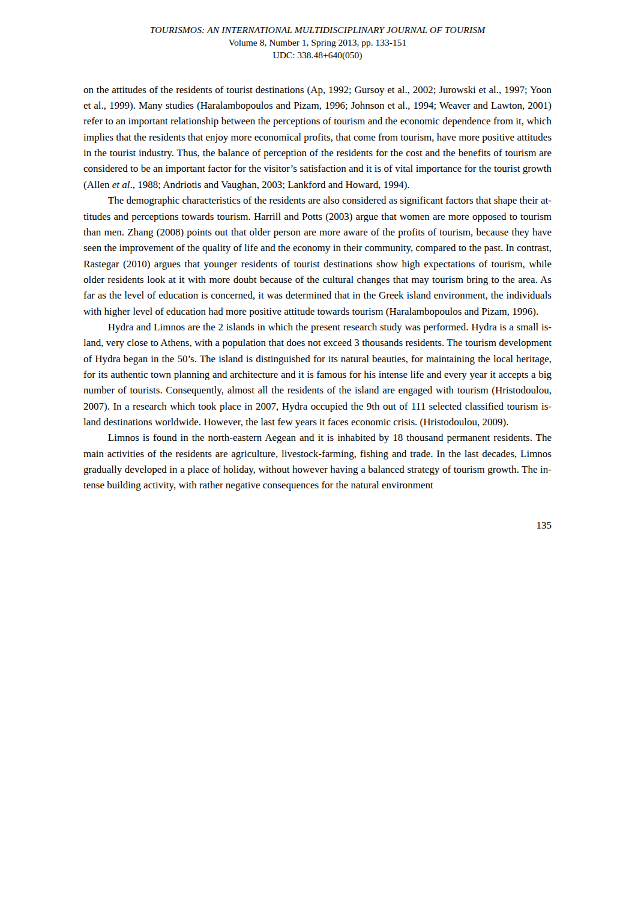TOURISMOS: AN INTERNATIONAL MULTIDISCIPLINARY JOURNAL OF TOURISM
Volume 8, Number 1, Spring 2013, pp. 133-151
UDC: 338.48+640(050)
on the attitudes of the residents of tourist destinations (Ap, 1992; Gursoy et al., 2002; Jurowski et al., 1997; Yoon et al., 1999). Many studies (Haralambopoulos and Pizam, 1996; Johnson et al., 1994; Weaver and Lawton, 2001) refer to an important relationship between the perceptions of tourism and the economic dependence from it, which implies that the residents that enjoy more economical profits, that come from tourism, have more positive attitudes in the tourist industry. Thus, the balance of perception of the residents for the cost and the benefits of tourism are considered to be an important factor for the visitor’s satisfaction and it is of vital importance for the tourist growth (Allen et al., 1988; Andriotis and Vaughan, 2003; Lankford and Howard, 1994).
The demographic characteristics of the residents are also considered as significant factors that shape their attitudes and perceptions towards tourism. Harrill and Potts (2003) argue that women are more opposed to tourism than men. Zhang (2008) points out that older person are more aware of the profits of tourism, because they have seen the improvement of the quality of life and the economy in their community, compared to the past. In contrast, Rastegar (2010) argues that younger residents of tourist destinations show high expectations of tourism, while older residents look at it with more doubt because of the cultural changes that may tourism bring to the area. As far as the level of education is concerned, it was determined that in the Greek island environment, the individuals with higher level of education had more positive attitude towards tourism (Haralambopoulos and Pizam, 1996).
Hydra and Limnos are the 2 islands in which the present research study was performed. Hydra is a small island, very close to Athens, with a population that does not exceed 3 thousands residents. The tourism development of Hydra began in the 50’s. The island is distinguished for its natural beauties, for maintaining the local heritage, for its authentic town planning and architecture and it is famous for his intense life and every year it accepts a big number of tourists. Consequently, almost all the residents of the island are engaged with tourism (Hristodoulou, 2007). In a research which took place in 2007, Hydra occupied the 9th out of 111 selected classified tourism island destinations worldwide. However, the last few years it faces economic crisis. (Hristodoulou, 2009).
Limnos is found in the north-eastern Aegean and it is inhabited by 18 thousand permanent residents. The main activities of the residents are agriculture, livestock-farming, fishing and trade. In the last decades, Limnos gradually developed in a place of holiday, without however having a balanced strategy of tourism growth. The intense building activity, with rather negative consequences for the natural environment
135